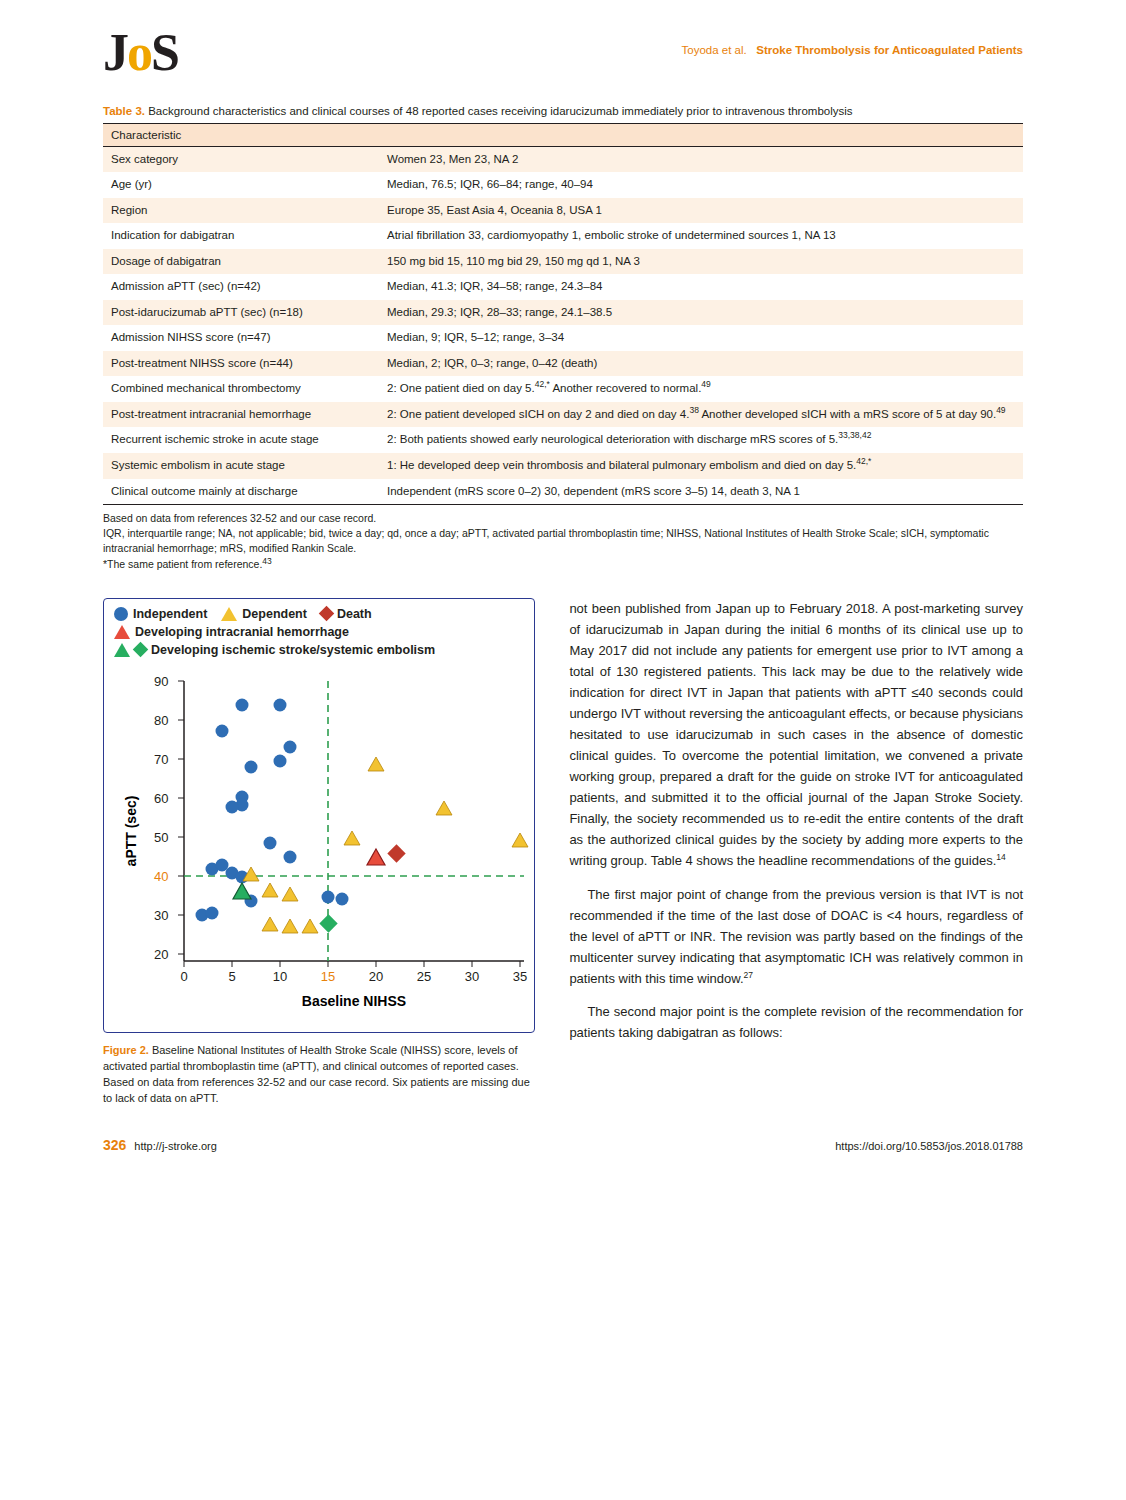Jo S
Toyoda et al. Stroke Thrombolysis for Anticoagulated Patients
Table 3. Background characteristics and clinical courses of 48 reported cases receiving idarucizumab immediately prior to intravenous thrombolysis
| Characteristic |
| --- |
| Sex category | Women 23, Men 23, NA 2 |
| Age (yr) | Median, 76.5; IQR, 66–84; range, 40–94 |
| Region | Europe 35, East Asia 4, Oceania 8, USA 1 |
| Indication for dabigatran | Atrial fibrillation 33, cardiomyopathy 1, embolic stroke of undetermined sources 1, NA 13 |
| Dosage of dabigatran | 150 mg bid 15, 110 mg bid 29, 150 mg qd 1, NA 3 |
| Admission aPTT (sec) (n=42) | Median, 41.3; IQR, 34–58; range, 24.3–84 |
| Post-idarucizumab aPTT (sec) (n=18) | Median, 29.3; IQR, 28–33; range, 24.1–38.5 |
| Admission NIHSS score (n=47) | Median, 9; IQR, 5–12; range, 3–34 |
| Post-treatment NIHSS score (n=44) | Median, 2; IQR, 0–3; range, 0–42 (death) |
| Combined mechanical thrombectomy | 2: One patient died on day 5. 42,* Another recovered to normal. 49 |
| Post-treatment intracranial hemorrhage | 2: One patient developed sICH on day 2 and died on day 4. 38 Another developed sICH with a mRS score of 5 at day 90. 49 |
| Recurrent ischemic stroke in acute stage | 2: Both patients showed early neurological deterioration with discharge mRS scores of 5. 33,38,42 |
| Systemic embolism in acute stage | 1: He developed deep vein thrombosis and bilateral pulmonary embolism and died on day 5. 42,* |
| Clinical outcome mainly at discharge | Independent (mRS score 0–2) 30, dependent (mRS score 3–5) 14, death 3, NA 1 |
Based on data from references 32-52 and our case record.
IQR, interquartile range; NA, not applicable; bid, twice a day; qd, once a day; aPTT, activated partial thromboplastin time; NIHSS, National Institutes of Health Stroke Scale; sICH, symptomatic intracranial hemorrhage; mRS, modified Rankin Scale.
*The same patient from reference.43
Independent Dependent Death
Developing intracranial hemorrhage
Developing ischemic stroke/systemic embolism
90 80 70 60 50 40 30 20 0 5 10 15 20 25 30 35 aPTT (sec) Baseline NIHSS
Figure 2. Baseline National Institutes of Health Stroke Scale (NIHSS) score, levels of activated partial thromboplastin time (aPTT), and clinical outcomes of reported cases. Based on data from references 32-52 and our case record. Six patients are missing due to lack of data on aPTT.
not been published from Japan up to February 2018. A post-marketing survey of idarucizumab in Japan during the initial 6 months of its clinical use up to May 2017 did not include any patients for emergent use prior to IVT among a total of 130 registered patients. This lack may be due to the relatively wide indication for direct IVT in Japan that patients with aPTT ≤40 seconds could undergo IVT without reversing the anticoagulant effects, or because physicians hesitated to use idarucizumab in such cases in the absence of domestic clinical guides. To overcome the potential limitation, we convened a private working group, prepared a draft for the guide on stroke IVT for anticoagulated patients, and submitted it to the official journal of the Japan Stroke Society. Finally, the society recommended us to re-edit the entire contents of the draft as the authorized clinical guides by the society by adding more experts to the writing group. Table 4 shows the headline recommendations of the guides.14
The first major point of change from the previous version is that IVT is not recommended if the time of the last dose of DOAC is <4 hours, regardless of the level of aPTT or INR. The revision was partly based on the findings of the multicenter survey indicating that asymptomatic ICH was relatively common in patients with this time window.27
The second major point is the complete revision of the recommendation for patients taking dabigatran as follows:
326 http://j-stroke.org
https://doi.org/10.5853/jos.2018.01788